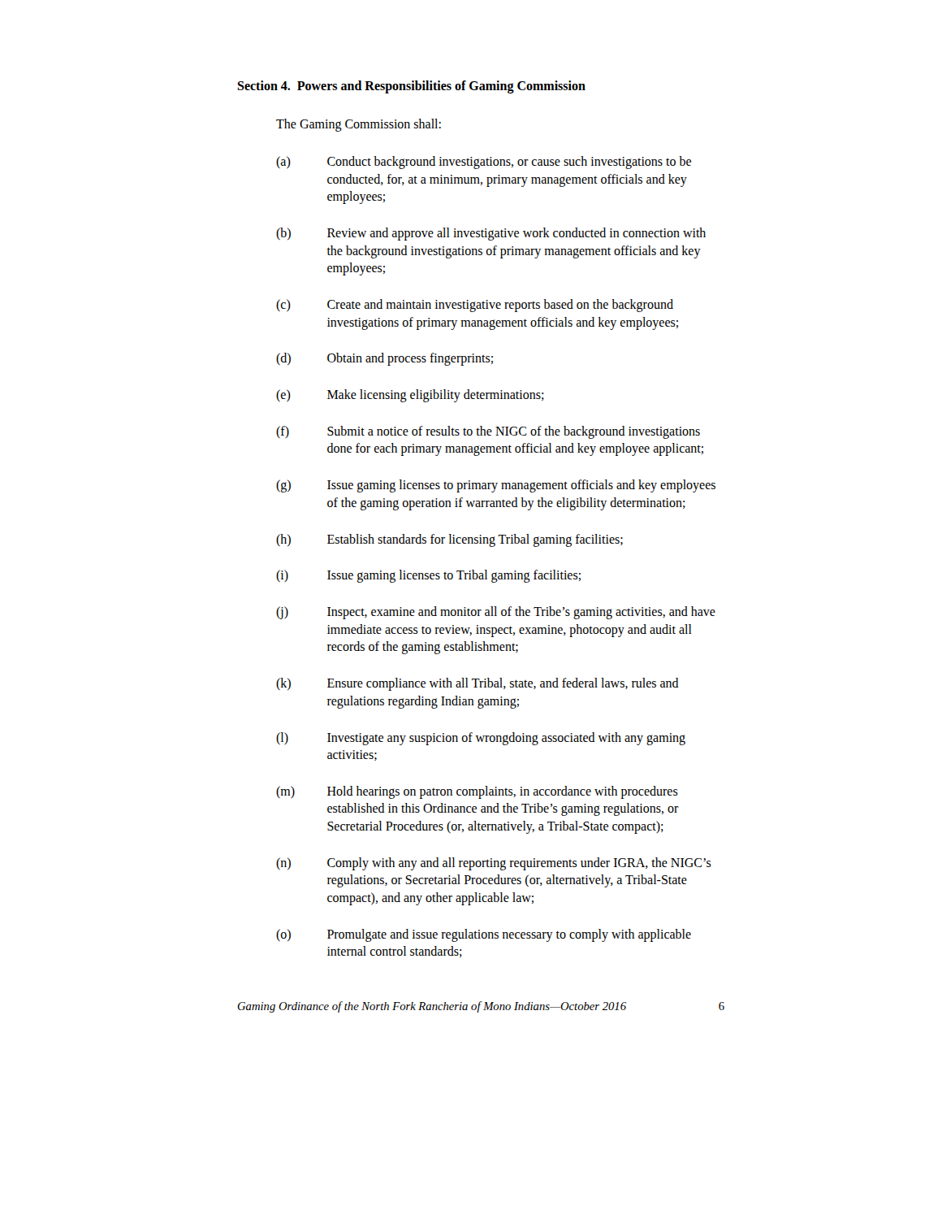Section 4. Powers and Responsibilities of Gaming Commission
The Gaming Commission shall:
(a) Conduct background investigations, or cause such investigations to be conducted, for, at a minimum, primary management officials and key employees;
(b) Review and approve all investigative work conducted in connection with the background investigations of primary management officials and key employees;
(c) Create and maintain investigative reports based on the background investigations of primary management officials and key employees;
(d) Obtain and process fingerprints;
(e) Make licensing eligibility determinations;
(f) Submit a notice of results to the NIGC of the background investigations done for each primary management official and key employee applicant;
(g) Issue gaming licenses to primary management officials and key employees of the gaming operation if warranted by the eligibility determination;
(h) Establish standards for licensing Tribal gaming facilities;
(i) Issue gaming licenses to Tribal gaming facilities;
(j) Inspect, examine and monitor all of the Tribe’s gaming activities, and have immediate access to review, inspect, examine, photocopy and audit all records of the gaming establishment;
(k) Ensure compliance with all Tribal, state, and federal laws, rules and regulations regarding Indian gaming;
(l) Investigate any suspicion of wrongdoing associated with any gaming activities;
(m) Hold hearings on patron complaints, in accordance with procedures established in this Ordinance and the Tribe’s gaming regulations, or Secretarial Procedures (or, alternatively, a Tribal-State compact);
(n) Comply with any and all reporting requirements under IGRA, the NIGC’s regulations, or Secretarial Procedures (or, alternatively, a Tribal-State compact), and any other applicable law;
(o) Promulgate and issue regulations necessary to comply with applicable internal control standards;
Gaming Ordinance of the North Fork Rancheria of Mono Indians—October 2016 6